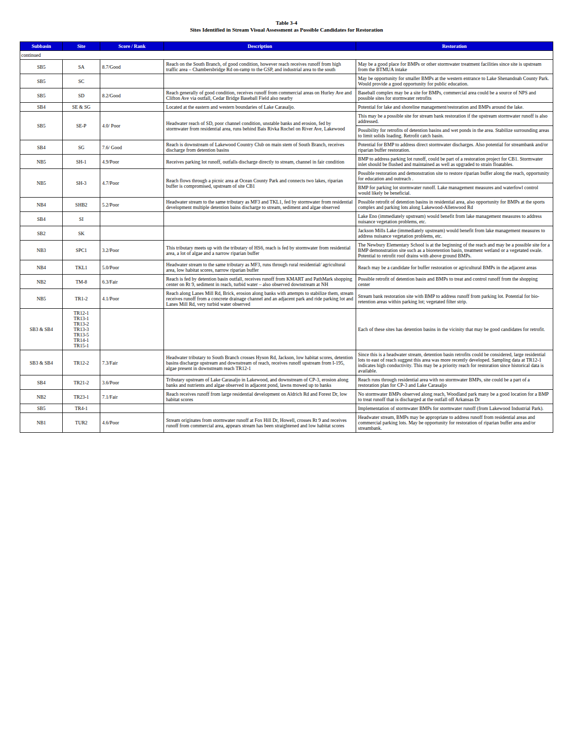Table 3-4
Sites Identified in Stream Visual Assessment as Possible Candidates for Restoration
| Subbasin | Site | Score / Rank | Description | Restoration |
| --- | --- | --- | --- | --- |
| continued |
| SB5 | SA | 8.7/Good | Reach on the South Branch, of good condition, however reach receives runoff from high traffic area – Chambersbridge Rd on-ramp to the GSP, and industrial area to the south | May be a good place for BMPs or other stormwater treatment facilities since site is upstream from the BTMUA intake |
| SB5 | SC | | | May be opportunity for smaller BMPs at the western entrance to Lake Shenandoah County Park. Would provide a good opportunity for public education. |
| SB5 | SD | 8.2/Good | Reach generally of good condition, receives runoff from commercial areas on Hurley Ave and Clifton Ave via outfall, Cedar Bridge Baseball Field also nearby | Baseball complex may be a site for BMPs, commercial area could be a source of NPS and possible sites for stormwater retrofits |
| SB4 | SE & SG | | Located at the eastern and western boundaries of Lake Carasaljo. | Potential for lake and shoreline management/restoration and BMPs around the lake. |
| SB5 | SE-P | 4.0/ Poor | Headwater reach of SD, poor channel condition, unstable banks and erosion, fed by stormwater from residential area, runs behind Bais Rivka Rochel on River Ave, Lakewood | This may be a possible site for stream bank restoration if the upstream stormwater runoff is also addressed. |
| Possibility for retrofits of detention basins and wet ponds in the area. Stabilize surrounding areas to limit solids loading. Retrofit catch basin. |
| SB4 | SG | 7.6/ Good | Reach is downstream of Lakewood Country Club on main stem of South Branch, receives discharge from detention basins | Potential for BMP to address direct stormwater discharges. Also potential for streambank and/or riparian buffer restoration. |
| NB5 | SH-1 | 4.9/Poor | Receives parking lot runoff, outfalls discharge directly to stream, channel in fair condition | BMP to address parking lot runoff, could be part of a restoration project for CB1. Stormwater inlet should be flushed and maintained as well as upgraded to strain floatables. |
| NB5 | SH-3 | 4.7/Poor | Reach flows through a picnic area at Ocean County Park and connects two lakes, riparian buffer is compromised, upstream of site CB1 | Possible restoration and demonstration site to restore riparian buffer along the reach, opportunity for education and outreach . |
| BMP for parking lot stormwater runoff. Lake management measures and waterfowl control would likely be beneficial. |
| NB4 | SHB2 | 5.2/Poor | Headwater stream to the same tributary as MF3 and TKL1, fed by stormwater from residential development multiple detention bains discharge to stream, sediment and algae observed | Possible retrofit of detention basins in residential area, also opportunity for BMPs at the sports complex and parking lots along Lakewood-Allenwood Rd |
| SB4 | SI | | | Lake Eno (immediately upstream) would benefit from lake management measures to address nuisance vegetation problems, etc. |
| SB2 | SK | | | Jackson Mills Lake (immediately upstream) would benefit from lake management measures to address nuisance vegetation problems, etc. |
| NB3 | SPC1 | 3.2/Poor | This tributary meets up with the tributary of HS6, reach is fed by stormwater from residential area, a lot of algae and a narrow riparian buffer | The Newbury Elementary School is at the beginning of the reach and may be a possible site for a BMP demonstration site such as a bioretention basin, treatment wetland or a vegetated swale. Potential to retrofit roof drains with above ground BMPs. |
| NB4 | TKL1 | 5.0/Poor | Headwater stream to the same tributary as MF3, runs through rural residential/ agricultural area, low habitat scores, narrow riparian buffer | Reach may be a candidate for buffer restoration or agricultural BMPs in the adjacent areas |
| NB2 | TM-8 | 6.3/Fair | Reach is fed by detention basin outfall, receives runoff from KMART and PathMark shopping center on Rt 9, sediment in reach, turbid water – also observed downstream at NH | Possible retrofit of detention basin and BMPs to treat and control runoff from the shopping center |
| NB5 | TR1-2 | 4.1/Poor | Reach along Lanes Mill Rd, Brick, erosion along banks with attempts to stabilize them, stream receives runoff from a concrete drainage channel and an adjacent park and ride parking lot and Lanes Mill Rd, very turbid water observed | Stream bank restoration site with BMP to address runoff from parking lot. Potential for bio-retention areas within parking lot; vegetated filter strip. |
| SB3 & SB4 | TR12-1 TR13-1 TR13-2 TR13-3 TR13-5 TR14-1 TR15-1 | | | Each of these sites has detention basins in the vicinity that may be good candidates for retrofit. |
| SB3 & SB4 | TR12-2 | 7.3/Fair | Headwater tributary to South Branch crosses Hyson Rd, Jackson, low habitat scores, detention basins discharge upstream and downstream of reach, receives runoff upstream from I-195, algae present in downstream reach TR12-1 | Since this is a headwater stream, detention basin retrofits could be considered, large residential lots to east of reach suggest this area was more recently developed. Sampling data at TR12-1 indicates high conductivity. This may be a priority reach for restoration since historical data is available. |
| SB4 | TR21-2 | 3.6/Poor | Tributary upstream of Lake Carasaljo in Lakewood, and downstream of CP-3, erosion along banks and nutrients and algae observed in adjacent pond, lawns mowed up to banks | Reach runs through residential area with no stormwater BMPs, site could be a part of a restoration plan for CP-3 and Lake Carasaljo |
| NB2 | TR23-1 | 7.1/Fair | Reach receives runoff from large residential development on Aldrich Rd and Forest Dr, low habitat scores | No stormwater BMPs observed along reach, Woodland park many be a good location for a BMP to treat runoff that is discharged at the outfall off Arkansas Dr |
| SB5 | TR4-1 | | | Implementation of stormwater BMPs for stormwater runoff (from Lakewood Industrial Park). |
| NB1 | TUR2 | 4.6/Poor | Stream originates from stormwater runoff at Fox Hill Dr, Howell, crosses Rt 9 and receives runoff from commercial area, appears stream has been straightened and low habitat scores | Headwater stream, BMPs may be appropriate to address runoff from residential areas and commercial parking lots. May be opportunity for restoration of riparian buffer area and/or streambank. |